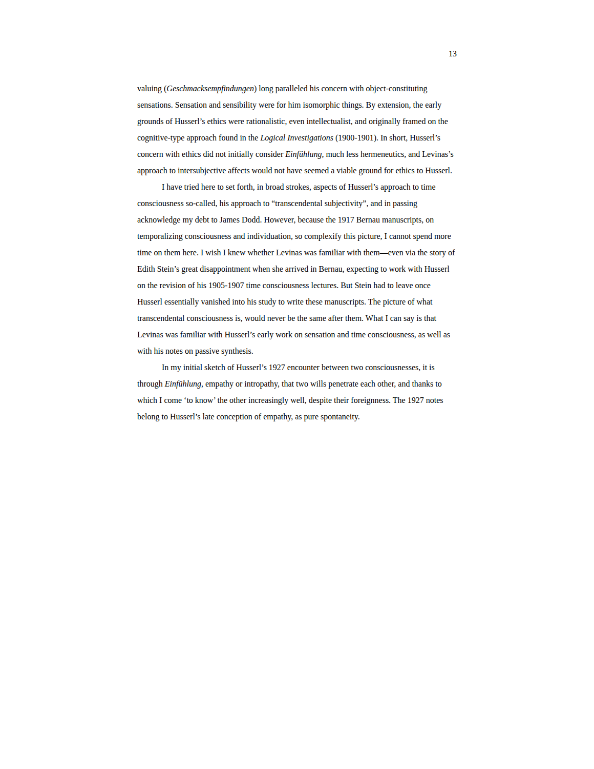13
valuing (Geschmacksempfindungen) long paralleled his concern with object-constituting sensations. Sensation and sensibility were for him isomorphic things. By extension, the early grounds of Husserl’s ethics were rationalistic, even intellectualist, and originally framed on the cognitive-type approach found in the Logical Investigations (1900-1901). In short, Husserl’s concern with ethics did not initially consider Einfühlung, much less hermeneutics, and Levinas’s approach to intersubjective affects would not have seemed a viable ground for ethics to Husserl.
I have tried here to set forth, in broad strokes, aspects of Husserl’s approach to time consciousness so-called, his approach to “transcendental subjectivity”, and in passing acknowledge my debt to James Dodd. However, because the 1917 Bernau manuscripts, on temporalizing consciousness and individuation, so complexify this picture, I cannot spend more time on them here. I wish I knew whether Levinas was familiar with them—even via the story of Edith Stein’s great disappointment when she arrived in Bernau, expecting to work with Husserl on the revision of his 1905-1907 time consciousness lectures. But Stein had to leave once Husserl essentially vanished into his study to write these manuscripts. The picture of what transcendental consciousness is, would never be the same after them. What I can say is that Levinas was familiar with Husserl’s early work on sensation and time consciousness, as well as with his notes on passive synthesis.
In my initial sketch of Husserl’s 1927 encounter between two consciousnesses, it is through Einfühlung, empathy or intropathy, that two wills penetrate each other, and thanks to which I come ‘to know’ the other increasingly well, despite their foreignness. The 1927 notes belong to Husserl’s late conception of empathy, as pure spontaneity.